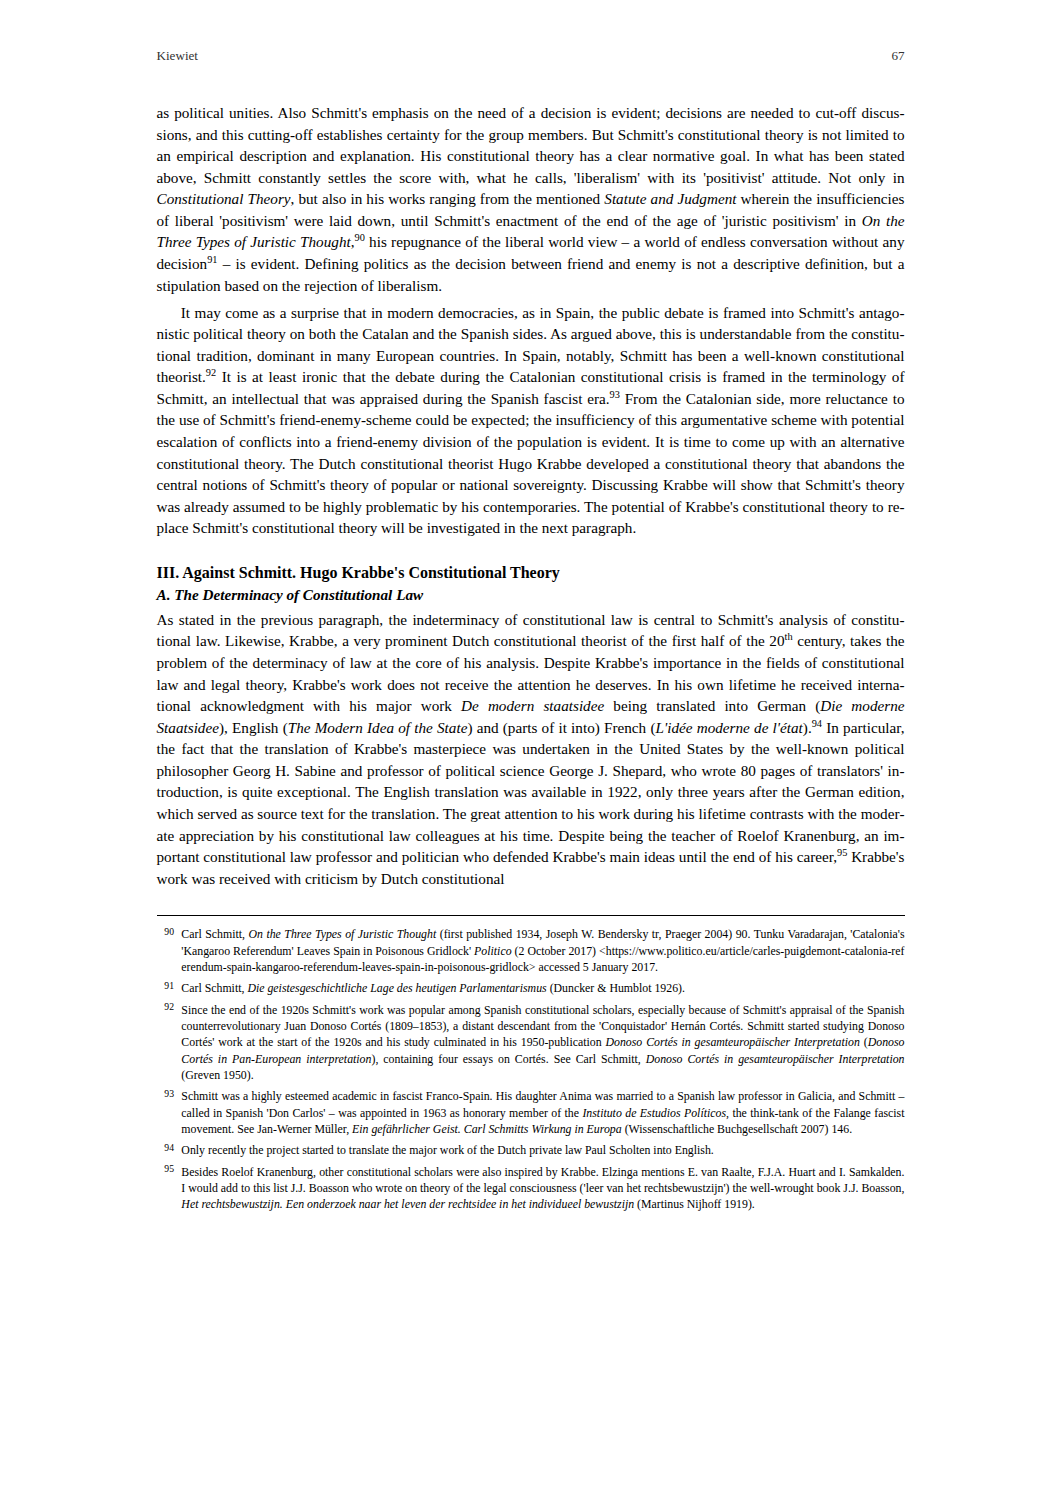Kiewiet 67
as political unities. Also Schmitt's emphasis on the need of a decision is evident; decisions are needed to cut-off discussions, and this cutting-off establishes certainty for the group members. But Schmitt's constitutional theory is not limited to an empirical description and explanation. His constitutional theory has a clear normative goal. In what has been stated above, Schmitt constantly settles the score with, what he calls, 'liberalism' with its 'positivist' attitude. Not only in Constitutional Theory, but also in his works ranging from the mentioned Statute and Judgment wherein the insufficiencies of liberal 'positivism' were laid down, until Schmitt's enactment of the end of the age of 'juristic positivism' in On the Three Types of Juristic Thought,90 his repugnance of the liberal world view – a world of endless conversation without any decision91 – is evident. Defining politics as the decision between friend and enemy is not a descriptive definition, but a stipulation based on the rejection of liberalism.
It may come as a surprise that in modern democracies, as in Spain, the public debate is framed into Schmitt's antagonistic political theory on both the Catalan and the Spanish sides. As argued above, this is understandable from the constitutional tradition, dominant in many European countries. In Spain, notably, Schmitt has been a well-known constitutional theorist.92 It is at least ironic that the debate during the Catalonian constitutional crisis is framed in the terminology of Schmitt, an intellectual that was appraised during the Spanish fascist era.93 From the Catalonian side, more reluctance to the use of Schmitt's friend-enemy-scheme could be expected; the insufficiency of this argumentative scheme with potential escalation of conflicts into a friend-enemy division of the population is evident. It is time to come up with an alternative constitutional theory. The Dutch constitutional theorist Hugo Krabbe developed a constitutional theory that abandons the central notions of Schmitt's theory of popular or national sovereignty. Discussing Krabbe will show that Schmitt's theory was already assumed to be highly problematic by his contemporaries. The potential of Krabbe's constitutional theory to replace Schmitt's constitutional theory will be investigated in the next paragraph.
III. Against Schmitt. Hugo Krabbe's Constitutional Theory
A. The Determinacy of Constitutional Law
As stated in the previous paragraph, the indeterminacy of constitutional law is central to Schmitt's analysis of constitutional law. Likewise, Krabbe, a very prominent Dutch constitutional theorist of the first half of the 20th century, takes the problem of the determinacy of law at the core of his analysis. Despite Krabbe's importance in the fields of constitutional law and legal theory, Krabbe's work does not receive the attention he deserves. In his own lifetime he received international acknowledgment with his major work De modern staatsidee being translated into German (Die moderne Staatsidee), English (The Modern Idea of the State) and (parts of it into) French (L'idée moderne de l'état).94 In particular, the fact that the translation of Krabbe's masterpiece was undertaken in the United States by the well-known political philosopher Georg H. Sabine and professor of political science George J. Shepard, who wrote 80 pages of translators' introduction, is quite exceptional. The English translation was available in 1922, only three years after the German edition, which served as source text for the translation. The great attention to his work during his lifetime contrasts with the moderate appreciation by his constitutional law colleagues at his time. Despite being the teacher of Roelof Kranenburg, an important constitutional law professor and politician who defended Krabbe's main ideas until the end of his career,95 Krabbe's work was received with criticism by Dutch constitutional
Carl Schmitt, On the Three Types of Juristic Thought (first published 1934, Joseph W. Bendersky tr, Praeger 2004) 90. Tunku Varadarajan, 'Catalonia's 'Kangaroo Referendum' Leaves Spain in Poisonous Gridlock' Politico (2 October 2017) <https://www.politico.eu/article/carles-puigdemont-catalonia-referendum-spain-kangaroo-referendum-leaves-spain-in-poisonous-gridlock> accessed 5 January 2017.
Carl Schmitt, Die geistesgeschichtliche Lage des heutigen Parlamentarismus (Duncker & Humblot 1926).
Since the end of the 1920s Schmitt's work was popular among Spanish constitutional scholars, especially because of Schmitt's appraisal of the Spanish counterrevolutionary Juan Donoso Cortés (1809–1853), a distant descendant from the 'Conquistador' Hernán Cortés. Schmitt started studying Donoso Cortés' work at the start of the 1920s and his study culminated in his 1950-publication Donoso Cortés in gesamteuropäischer Interpretation (Donoso Cortés in Pan-European interpretation), containing four essays on Cortés. See Carl Schmitt, Donoso Cortés in gesamteuropäischer Interpretation (Greven 1950).
Schmitt was a highly esteemed academic in fascist Franco-Spain. His daughter Anima was married to a Spanish law professor in Galicia, and Schmitt – called in Spanish 'Don Carlos' – was appointed in 1963 as honorary member of the Instituto de Estudios Políticos, the think-tank of the Falange fascist movement. See Jan-Werner Müller, Ein gefährlicher Geist. Carl Schmitts Wirkung in Europa (Wissenschaftliche Buchgesellschaft 2007) 146.
Only recently the project started to translate the major work of the Dutch private law Paul Scholten into English.
Besides Roelof Kranenburg, other constitutional scholars were also inspired by Krabbe. Elzinga mentions E. van Raalte, F.J.A. Huart and I. Samkalden. I would add to this list J.J. Boasson who wrote on theory of the legal consciousness ('leer van het rechtsbewustzijn') the well-wrought book J.J. Boasson, Het rechtsbewustzijn. Een onderzoek naar het leven der rechtsidee in het individueel bewustzijn (Martinus Nijhoff 1919).